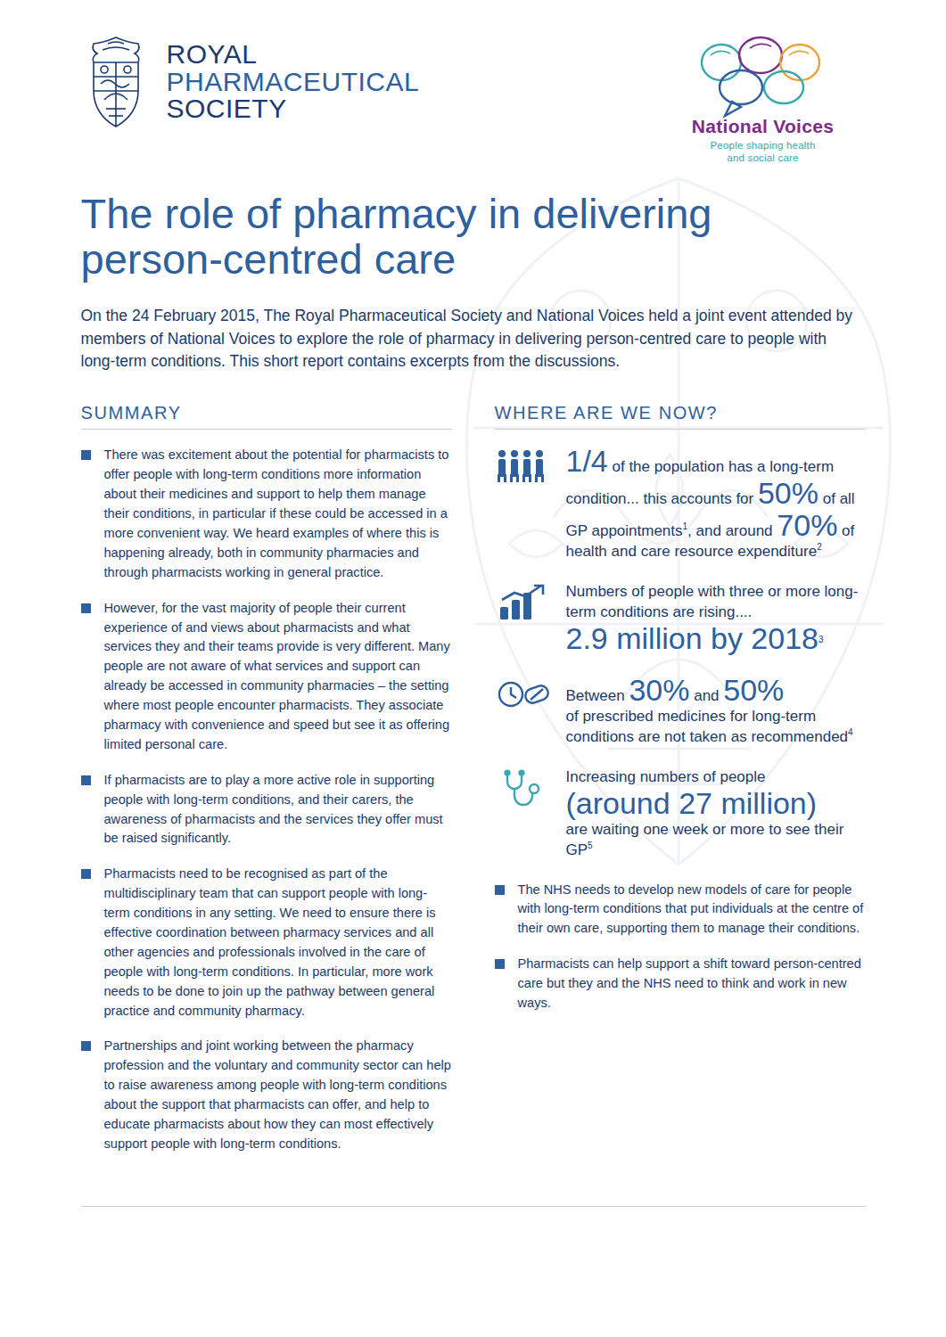ROYAL
PHARMACEUTICAL
SOCIETY
National Voices
People shaping health
and social care
The role of pharmacy in delivering
person-centred care
On the 24 February 2015, The Royal Pharmaceutical Society and National Voices held a joint event attended by members of National Voices to explore the role of pharmacy in delivering person-centred care to people with long-term conditions. This short report contains excerpts from the discussions.
Summary
There was excitement about the potential for pharmacists to offer people with long-term conditions more information about their medicines and support to help them manage their conditions, in particular if these could be accessed in a more convenient way. We heard examples of where this is happening already, both in community pharmacies and through pharmacists working in general practice.
However, for the vast majority of people their current experience of and views about pharmacists and what services they and their teams provide is very different. Many people are not aware of what services and support can already be accessed in community pharmacies – the setting where most people encounter pharmacists. They associate pharmacy with convenience and speed but see it as offering limited personal care.
If pharmacists are to play a more active role in supporting people with long-term conditions, and their carers, the awareness of pharmacists and the services they offer must be raised significantly.
Pharmacists need to be recognised as part of the multidisciplinary team that can support people with long-term conditions in any setting. We need to ensure there is effective coordination between pharmacy services and all other agencies and professionals involved in the care of people with long-term conditions. In particular, more work needs to be done to join up the pathway between general practice and community pharmacy.
Partnerships and joint working between the pharmacy profession and the voluntary and community sector can help to raise awareness among people with long-term conditions about the support that pharmacists can offer, and help to educate pharmacists about how they can most effectively support people with long-term conditions.
Where are we now?
1/4 of the population has a long-term condition... this accounts for 50% of all GP appointments1, and around 70% of health and care resource expenditure2
Numbers of people with three or more long-term conditions are rising....
2.9 million by 20183
Between 30% and 50%
of prescribed medicines for long-term conditions are not taken as recommended4
Increasing numbers of people
(around 27 million)
are waiting one week or more to see their GP5
The NHS needs to develop new models of care for people with long-term conditions that put individuals at the centre of their own care, supporting them to manage their conditions.
Pharmacists can help support a shift toward person-centred care but they and the NHS need to think and work in new ways.